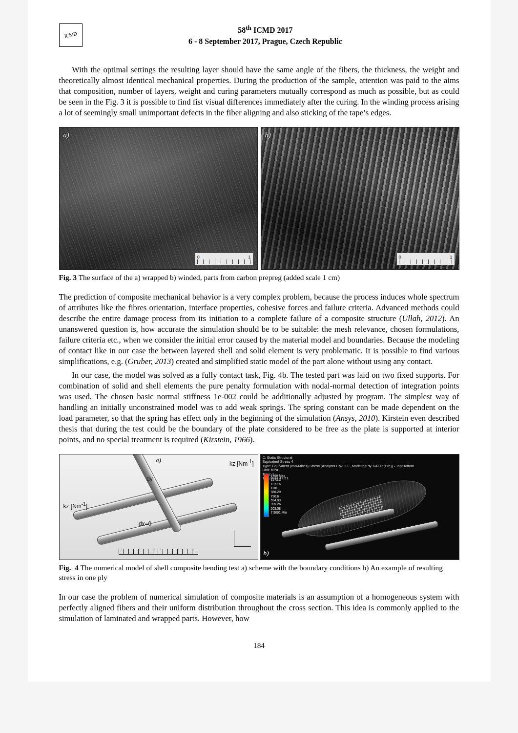ICMD
58th ICMD 2017
6 - 8 September 2017, Prague, Czech Republic
With the optimal settings the resulting layer should have the same angle of the fibers, the thickness, the weight and theoretically almost identical mechanical properties. During the production of the sample, attention was paid to the aims that composition, number of layers, weight and curing parameters mutually correspond as much as possible, but as could be seen in the Fig. 3 it is possible to find fist visual differences immediately after the curing. In the winding process arising a lot of seemingly small unimportant defects in the fiber aligning and also sticking of the tape’s edges.
a)
01
b)
01
Fig. 3 The surface of the a) wrapped b) winded, parts from carbon prepreg (added scale 1 cm)
The prediction of composite mechanical behavior is a very complex problem, because the process induces whole spectrum of attributes like the fibres orientation, interface properties, cohesive forces and failure criteria. Advanced methods could describe the entire damage process from its initiation to a complete failure of a composite structure (Ullah, 2012). An unanswered question is, how accurate the simulation should be to be suitable: the mesh relevance, chosen formulations, failure criteria etc., when we consider the initial error caused by the material model and boundaries. Because the modeling of contact like in our case the between layered shell and solid element is very problematic. It is possible to find various simplifications, e.g. (Gruber, 2013) created and simplified static model of the part alone without using any contact.
In our case, the model was solved as a fully contact task, Fig. 4b. The tested part was laid on two fixed supports. For combination of solid and shell elements the pure penalty formulation with nodal-normal detection of integration points was used. The chosen basic normal stiffness 1e-002 could be additionally adjusted by program. The simplest way of handling an initially unconstrained model was to add weak springs. The spring constant can be made dependent on the load parameter, so that the spring has effect only in the beginning of the simulation (Ansys, 2010). Kirstein even described thesis that during the test could be the boundary of the plate considered to be free as the plate is supported at interior points, and no special treatment is required (Kirstein, 1966).
kz [Nm-1] kz [Nm-1] dy dx=0
a)
C: Static Structural
Equivalent Stress 4
Type: Equivalent (von-Mises) Stress (Analysis Ply-FILE_ModelingPly 1/ACP (Pre)) - Top/Bottom
Unit: MPa
Time: 1
18.5.2017 17:51
1769 Max
1573.3
1377.6
1181
986.29
790.6
594.93
399.26
203.58
7.9001 Min
b)
Fig. 4 The numerical model of shell composite bending test a) scheme with the boundary conditions b) An example of resulting stress in one ply
In our case the problem of numerical simulation of composite materials is an assumption of a homogeneous system with perfectly aligned fibers and their uniform distribution throughout the cross section. This idea is commonly applied to the simulation of laminated and wrapped parts. However, how
184